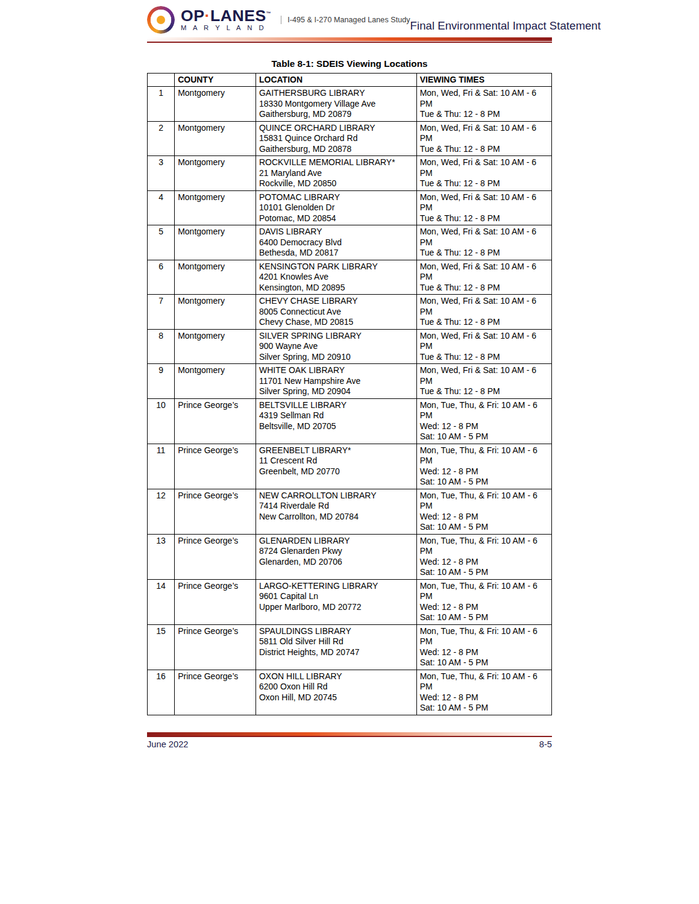OP·LANES™
M A R Y L A N D
I-495 & I-270 Managed Lanes Study
Final Environmental Impact Statement
Table 8-1: SDEIS Viewing Locations
| | COUNTY | LOCATION | VIEWING TIMES |
| --- | --- | --- | --- |
| 1 | Montgomery | GAITHERSBURG LIBRARY 18330 Montgomery Village Ave Gaithersburg, MD 20879 | Mon, Wed, Fri & Sat: 10 AM - 6 PM Tue & Thu: 12 - 8 PM |
| 2 | Montgomery | QUINCE ORCHARD LIBRARY 15831 Quince Orchard Rd Gaithersburg, MD 20878 | Mon, Wed, Fri & Sat: 10 AM - 6 PM Tue & Thu: 12 - 8 PM |
| 3 | Montgomery | ROCKVILLE MEMORIAL LIBRARY* 21 Maryland Ave Rockville, MD 20850 | Mon, Wed, Fri & Sat: 10 AM - 6 PM Tue & Thu: 12 - 8 PM |
| 4 | Montgomery | POTOMAC LIBRARY 10101 Glenolden Dr Potomac, MD 20854 | Mon, Wed, Fri & Sat: 10 AM - 6 PM Tue & Thu: 12 - 8 PM |
| 5 | Montgomery | DAVIS LIBRARY 6400 Democracy Blvd Bethesda, MD 20817 | Mon, Wed, Fri & Sat: 10 AM - 6 PM Tue & Thu: 12 - 8 PM |
| 6 | Montgomery | KENSINGTON PARK LIBRARY 4201 Knowles Ave Kensington, MD 20895 | Mon, Wed, Fri & Sat: 10 AM - 6 PM Tue & Thu: 12 - 8 PM |
| 7 | Montgomery | CHEVY CHASE LIBRARY 8005 Connecticut Ave Chevy Chase, MD 20815 | Mon, Wed, Fri & Sat: 10 AM - 6 PM Tue & Thu: 12 - 8 PM |
| 8 | Montgomery | SILVER SPRING LIBRARY 900 Wayne Ave Silver Spring, MD 20910 | Mon, Wed, Fri & Sat: 10 AM - 6 PM Tue & Thu: 12 - 8 PM |
| 9 | Montgomery | WHITE OAK LIBRARY 11701 New Hampshire Ave Silver Spring, MD 20904 | Mon, Wed, Fri & Sat: 10 AM - 6 PM Tue & Thu: 12 - 8 PM |
| 10 | Prince George’s | BELTSVILLE LIBRARY 4319 Sellman Rd Beltsville, MD 20705 | Mon, Tue, Thu, & Fri: 10 AM - 6 PM Wed: 12 - 8 PM Sat: 10 AM - 5 PM |
| 11 | Prince George’s | GREENBELT LIBRARY* 11 Crescent Rd Greenbelt, MD 20770 | Mon, Tue, Thu, & Fri: 10 AM - 6 PM Wed: 12 - 8 PM Sat: 10 AM - 5 PM |
| 12 | Prince George’s | NEW CARROLLTON LIBRARY 7414 Riverdale Rd New Carrollton, MD 20784 | Mon, Tue, Thu, & Fri: 10 AM - 6 PM Wed: 12 - 8 PM Sat: 10 AM - 5 PM |
| 13 | Prince George’s | GLENARDEN LIBRARY 8724 Glenarden Pkwy Glenarden, MD 20706 | Mon, Tue, Thu, & Fri: 10 AM - 6 PM Wed: 12 - 8 PM Sat: 10 AM - 5 PM |
| 14 | Prince George’s | LARGO-KETTERING LIBRARY 9601 Capital Ln Upper Marlboro, MD 20772 | Mon, Tue, Thu, & Fri: 10 AM - 6 PM Wed: 12 - 8 PM Sat: 10 AM - 5 PM |
| 15 | Prince George’s | SPAULDINGS LIBRARY 5811 Old Silver Hill Rd District Heights, MD 20747 | Mon, Tue, Thu, & Fri: 10 AM - 6 PM Wed: 12 - 8 PM Sat: 10 AM - 5 PM |
| 16 | Prince George’s | OXON HILL LIBRARY 6200 Oxon Hill Rd Oxon Hill, MD 20745 | Mon, Tue, Thu, & Fri: 10 AM - 6 PM Wed: 12 - 8 PM Sat: 10 AM - 5 PM |
June 2022 8-5